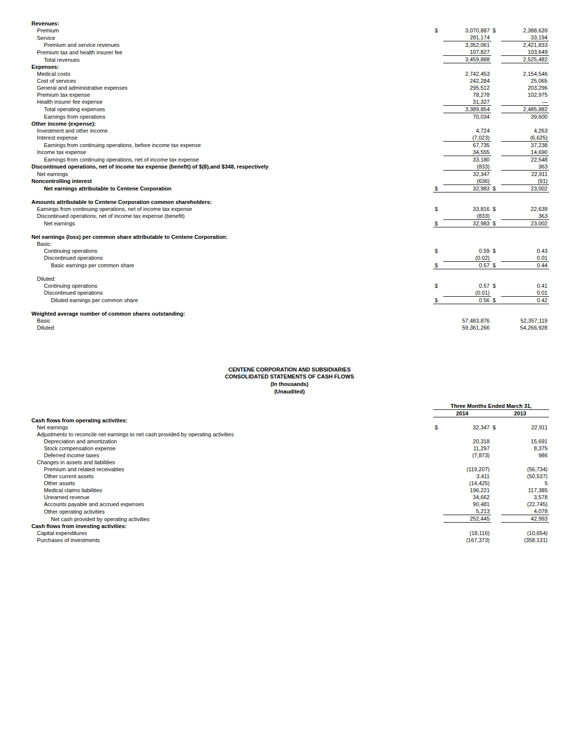| Revenues: | | | | |
| Premium | $ | 3,070,887 | $ | 2,388,639 |
| Service | | 281,174 | | 33,194 |
| Premium and service revenues | | 3,352,061 | | 2,421,833 |
| Premium tax and health insurer fee | | 107,827 | | 103,649 |
| Total revenues | | 3,459,888 | | 2,525,482 |
| Expenses: | | | | |
| Medical costs | | 2,742,453 | | 2,154,546 |
| Cost of services | | 242,284 | | 25,065 |
| General and administrative expenses | | 295,512 | | 203,296 |
| Premium tax expense | | 78,278 | | 102,975 |
| Health insurer fee expense | | 31,327 | | — |
| Total operating expenses | | 3,389,854 | | 2,485,882 |
| Earnings from operations | | 70,034 | | 39,600 |
| Other income (expense): | | | | |
| Investment and other income | | 4,724 | | 4,263 |
| Interest expense | | (7,023) | | (6,625) |
| Earnings from continuing operations, before income tax expense | | 67,735 | | 37,238 |
| Income tax expense | | 34,555 | | 14,690 |
| Earnings from continuing operations, net of income tax expense | | 33,180 | | 22,548 |
| Discontinued operations, net of income tax expense (benefit) of $(8),and $348, respectively | | (833) | | 363 |
| Net earnings | | 32,347 | | 22,911 |
| Noncontrolling interest | | (636) | | (91) |
| Net earnings attributable to Centene Corporation | $ | 32,983 | $ | 23,002 |
| Amounts attributable to Centene Corporation common shareholders: | | | | |
| Earnings from continuing operations, net of income tax expense | $ | 33,816 | $ | 22,639 |
| Discontinued operations, net of income tax expense (benefit) | | (833) | | 363 |
| Net earnings | $ | 32,983 | $ | 23,002 |
| Net earnings (loss) per common share attributable to Centene Corporation: | | | | |
| Basic: | | | | |
| Continuing operations | $ | 0.59 | $ | 0.43 |
| Discontinued operations | | (0.02) | | 0.01 |
| Basic earnings per common share | $ | 0.57 | $ | 0.44 |
| Diluted: | | | | |
| Continuing operations | $ | 0.57 | $ | 0.41 |
| Discontinued operations | | (0.01) | | 0.01 |
| Diluted earnings per common share | $ | 0.56 | $ | 0.42 |
| Weighted average number of common shares outstanding: | | | | |
| Basic | | 57,483,876 | | 52,357,119 |
| Diluted | | 59,361,266 | | 54,266,928 |
CENTENE CORPORATION AND SUBSIDIARIES
CONSOLIDATED STATEMENTS OF CASH FLOWS
(In thousands)
(Unaudited)
| | Three Months Ended March 31, |
| | 2014 | 2013 |
| Cash flows from operating activities: | | | | |
| Net earnings | $ | 32,347 | $ | 22,911 |
| Adjustments to reconcile net earnings to net cash provided by operating activities | | | | |
| Depreciation and amortization | | 20,318 | | 15,691 |
| Stock compensation expense | | 11,297 | | 8,375 |
| Deferred income taxes | | (7,873) | | 986 |
| Changes in assets and liabilities | | | | |
| Premium and related receivables | | (119,207) | | (56,734) |
| Other current assets | | 3,411 | | (50,537) |
| Other assets | | (14,425) | | 5 |
| Medical claims liabilities | | 196,221 | | 117,385 |
| Unearned revenue | | 34,662 | | 3,578 |
| Accounts payable and accrued expenses | | 90,481 | | (22,745) |
| Other operating activities | | 5,213 | | 4,078 |
| Net cash provided by operating activities | | 252,445 | | 42,993 |
| Cash flows from investing activities: | | | | |
| Capital expenditures | | (18,116) | | (10,654) |
| Purchases of investments | | (167,373) | | (358,131) |